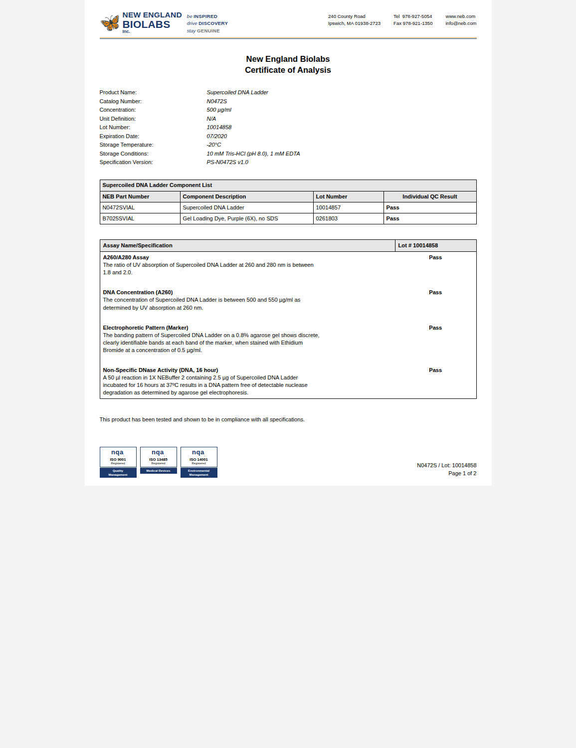🦋
NEW ENGLAND
BIOLABS
Inc.
be INSPIRED
drive DISCOVERY
stay GENUINE
240 County Road
Ipswich, MA 01938-2723
Tel 978-927-5054
Fax 978-921-1350
www.neb.com
info@neb.com
New England Biolabs Certificate of Analysis
| Product Name: | Supercoiled DNA Ladder |
| Catalog Number: | N0472S |
| Concentration: | 500 µg/ml |
| Unit Definition: | N/A |
| Lot Number: | 10014858 |
| Expiration Date: | 07/2020 |
| Storage Temperature: | -20°C |
| Storage Conditions: | 10 mM Tris-HCl (pH 8.0), 1 mM EDTA |
| Specification Version: | PS-N0472S v1.0 |
| Supercoiled DNA Ladder Component List |
| --- |
| NEB Part Number | Component Description | Lot Number | Individual QC Result |
| N0472SVIAL | Supercoiled DNA Ladder | 10014857 | Pass |
| B7025SVIAL | Gel Loading Dye, Purple (6X), no SDS | 0261803 | Pass |
| Assay Name/Specification | Lot # 10014858 |
| --- | --- |
| A260/A280 Assay The ratio of UV absorption of Supercoiled DNA Ladder at 260 and 280 nm is between 1.8 and 2.0. | Pass |
| DNA Concentration (A260) The concentration of Supercoiled DNA Ladder is between 500 and 550 µg/ml as determined by UV absorption at 260 nm. | Pass |
| Electrophoretic Pattern (Marker) The banding pattern of Supercoiled DNA Ladder on a 0.8% agarose gel shows discrete, clearly identifiable bands at each band of the marker, when stained with Ethidium Bromide at a concentration of 0.5 µg/ml. | Pass |
| Non-Specific DNase Activity (DNA, 16 hour) A 50 µl reaction in 1X NEBuffer 2 containing 2.5 µg of Supercoiled DNA Ladder incubated for 16 hours at 37ºC results in a DNA pattern free of detectable nuclease degradation as determined by agarose gel electrophoresis. | Pass |
This product has been tested and shown to be in compliance with all specifications.
nqa.
ISO 9001
Registered
Quality
Management
nqa.
ISO 13485
Registered
Medical Devices
nqa.
ISO 14001
Registered
Environmental
Management
N0472S / Lot: 10014858
Page 1 of 2